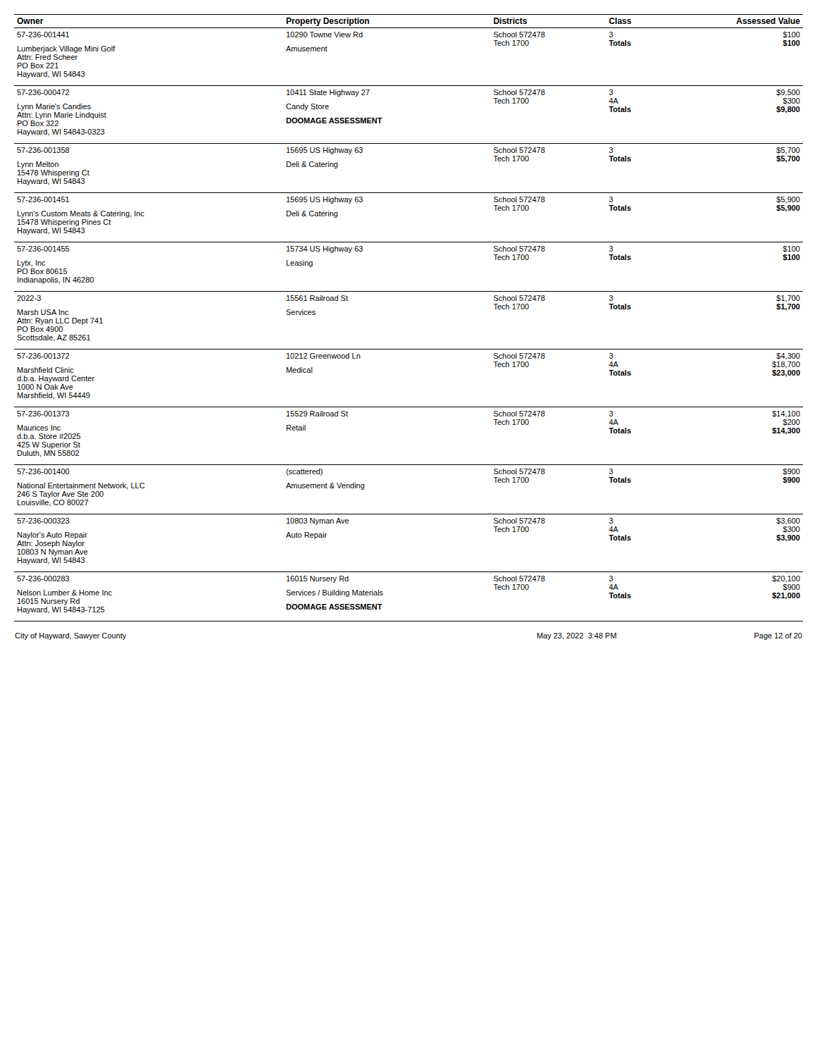| Owner | Property Description | Districts | Class | Assessed Value |
| --- | --- | --- | --- | --- |
| 57-236-001441 Lumberjack Village Mini Golf Attn: Fred Scheer PO Box 221 Hayward, WI 54843 | 10290 Towne View Rd Amusement | School 572478 Tech 1700 | 3 Totals | $100 $100 |
| 57-236-000472 Lynn Marie's Candies Attn: Lynn Marie Lindquist PO Box 322 Hayward, WI 54843-0323 | 10411 State Highway 27 Candy Store DOOMAGE ASSESSMENT | School 572478 Tech 1700 | 3 4A Totals | $9,500 $300 $9,800 |
| 57-236-001358 Lynn Melton 15478 Whispering Ct Hayward, WI 54843 | 15695 US Highway 63 Deli & Catering | School 572478 Tech 1700 | 3 Totals | $5,700 $5,700 |
| 57-236-001451 Lynn's Custom Meats & Catering, Inc 15478 Whispering Pines Ct Hayward, WI 54843 | 15695 US Highway 63 Deli & Catering | School 572478 Tech 1700 | 3 Totals | $5,900 $5,900 |
| 57-236-001455 Lytx, Inc PO Box 80615 Indianapolis, IN 46280 | 15734 US Highway 63 Leasing | School 572478 Tech 1700 | 3 Totals | $100 $100 |
| 2022-3 Marsh USA Inc Attn: Ryan LLC Dept 741 PO Box 4900 Scottsdale, AZ 85261 | 15561 Railroad St Services | School 572478 Tech 1700 | 3 Totals | $1,700 $1,700 |
| 57-236-001372 Marshfield Clinic d.b.a. Hayward Center 1000 N Oak Ave Marshfield, WI 54449 | 10212 Greenwood Ln Medical | School 572478 Tech 1700 | 3 4A Totals | $4,300 $18,700 $23,000 |
| 57-236-001373 Maurices Inc d.b.a. Store #2025 425 W Superior St Duluth, MN 55802 | 15529 Railroad St Retail | School 572478 Tech 1700 | 3 4A Totals | $14,100 $200 $14,300 |
| 57-236-001400 National Entertainment Network, LLC 246 S Taylor Ave Ste 200 Louisville, CO 80027 | (scattered) Amusement & Vending | School 572478 Tech 1700 | 3 Totals | $900 $900 |
| 57-236-000323 Naylor's Auto Repair Attn: Joseph Naylor 10803 N Nyman Ave Hayward, WI 54843 | 10803 Nyman Ave Auto Repair | School 572478 Tech 1700 | 3 4A Totals | $3,600 $300 $3,900 |
| 57-236-000283 Nelson Lumber & Home Inc 16015 Nursery Rd Hayward, WI 54843-7125 | 16015 Nursery Rd Services / Building Materials DOOMAGE ASSESSMENT | School 572478 Tech 1700 | 3 4A Totals | $20,100 $900 $21,000 |
| City of Hayward, Sawyer County | May 23, 2022 3:48 PM | Page 12 of 20 |